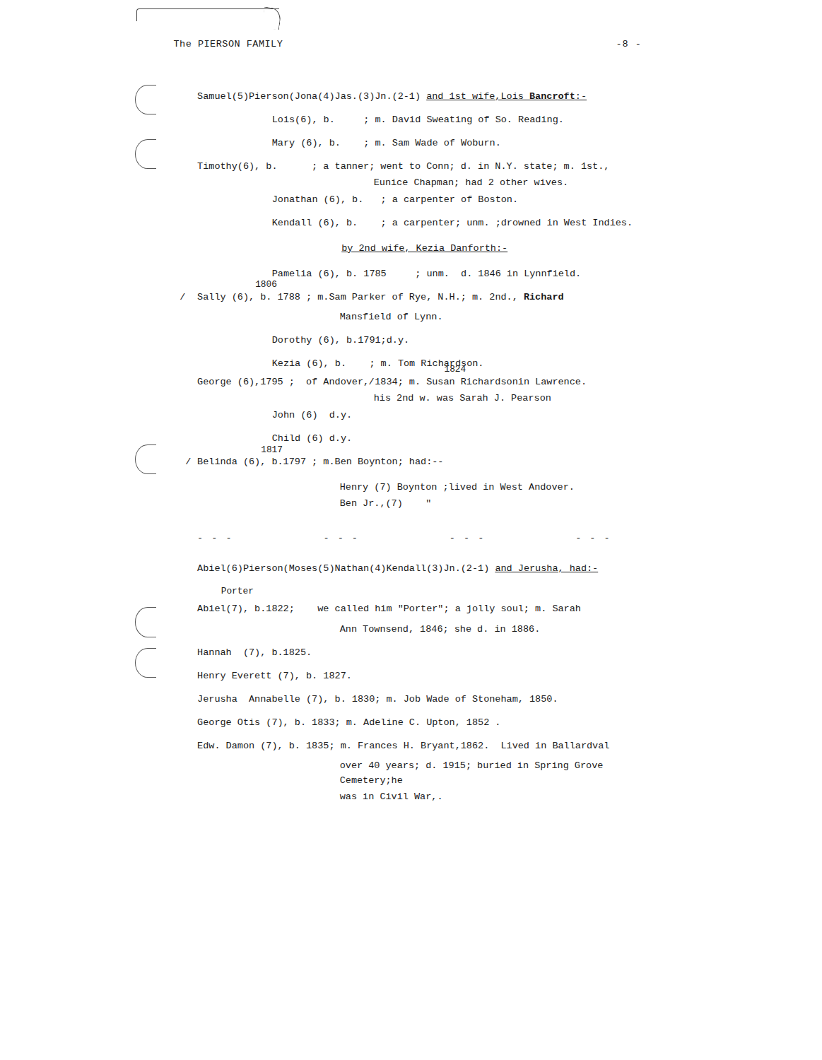The PIERSON FAMILY
-8 -
Samuel(5)Pierson(Jona(4)Jas.(3)Jn.(2-1) and 1st wife,Lois Bancroft:-
Lois(6), b. ; m. David Sweating of So. Reading.
Mary (6), b. ; m. Sam Wade of Woburn.
Timothy(6), b. ; a tanner; went to Conn; d. in N.Y. state; m. 1st.,
Eunice Chapman; had 2 other wives.
Jonathan (6), b. ; a carpenter of Boston.
Kendall (6), b. ; a carpenter; unm. ;drowned in West Indies.
by 2nd wife, Kezia Danforth:-
Pamelia (6), b. 1785 ; unm. d. 1846 in Lynnfield.
Sally (6), b. 1788 ; m.1806/Sam Parker of Rye, N.H.; m. 2nd., Richard
Mansfield of Lynn.
Dorothy (6), b.1791;d.y.
Kezia (6), b. ; m. Tom Richardson.
George (6),1795 ; of Andover, 1834; m. Susan Richardson1824/in Lawrence.
his 2nd w. was Sarah J. Pearson
John (6) d.y.
Child (6) d.y.
Belinda (6), b.1797 ; m.1817/Ben Boynton; had:--
Henry (7) Boynton ;lived in West Andover.
Ben Jr.,(7) "
- - - - - - - - - - - -
Abiel(6)Pierson(Moses(5)Nathan(4)Kendall(3)Jn.(2-1) and Jerusha, had:-
Porter
Abiel(7), b.1822; we called him "Porter"; a jolly soul; m. Sarah
Ann Townsend, 1846; she d. in 1886.
Hannah (7), b.1825.
Henry Everett (7), b. 1827.
Jerusha Annabelle (7), b. 1830; m. Job Wade of Stoneham, 1850.
George Otis (7), b. 1833; m. Adeline C. Upton, 1852 .
Edw. Damon (7), b. 1835; m. Frances H. Bryant,1862. Lived in Ballardval
over 40 years; d. 1915; buried in Spring Grove Cemetery;he
was in Civil War,.